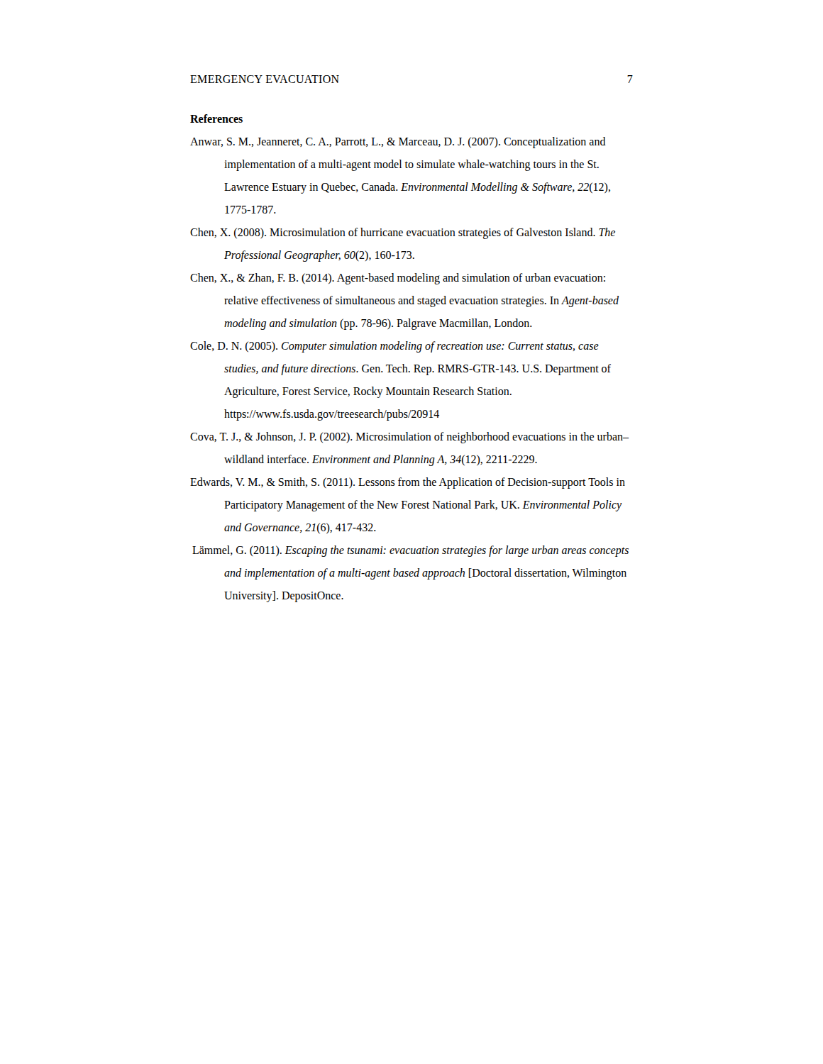Emergency Evacuation 7
References
Anwar, S. M., Jeanneret, C. A., Parrott, L., & Marceau, D. J. (2007). Conceptualization and implementation of a multi-agent model to simulate whale-watching tours in the St. Lawrence Estuary in Quebec, Canada. Environmental Modelling & Software, 22(12), 1775-1787.
Chen, X. (2008). Microsimulation of hurricane evacuation strategies of Galveston Island. The Professional Geographer, 60(2), 160-173.
Chen, X., & Zhan, F. B. (2014). Agent-based modeling and simulation of urban evacuation: relative effectiveness of simultaneous and staged evacuation strategies. In Agent-based modeling and simulation (pp. 78-96). Palgrave Macmillan, London.
Cole, D. N. (2005). Computer simulation modeling of recreation use: Current status, case studies, and future directions. Gen. Tech. Rep. RMRS-GTR-143. U.S. Department of Agriculture, Forest Service, Rocky Mountain Research Station. https://www.fs.usda.gov/treesearch/pubs/20914
Cova, T. J., & Johnson, J. P. (2002). Microsimulation of neighborhood evacuations in the urban–wildland interface. Environment and Planning A, 34(12), 2211-2229.
Edwards, V. M., & Smith, S. (2011). Lessons from the Application of Decision-support Tools in Participatory Management of the New Forest National Park, UK. Environmental Policy and Governance, 21(6), 417-432.
Lämmel, G. (2011). Escaping the tsunami: evacuation strategies for large urban areas concepts and implementation of a multi-agent based approach [Doctoral dissertation, Wilmington University]. DepositOnce.